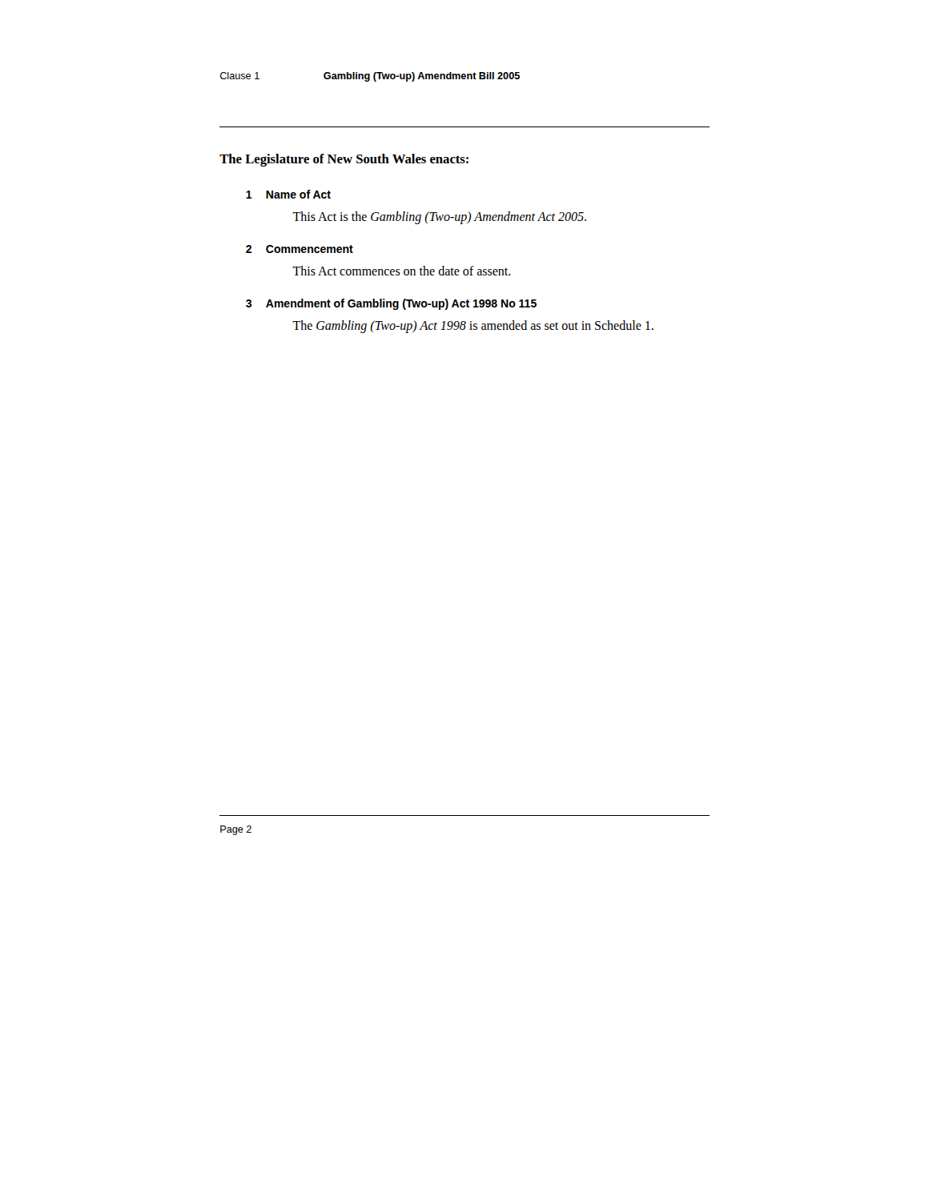Clause 1 Gambling (Two-up) Amendment Bill 2005
The Legislature of New South Wales enacts:
1 Name of Act
This Act is the Gambling (Two-up) Amendment Act 2005.
2 Commencement
This Act commences on the date of assent.
3 Amendment of Gambling (Two-up) Act 1998 No 115
The Gambling (Two-up) Act 1998 is amended as set out in Schedule 1.
Page 2